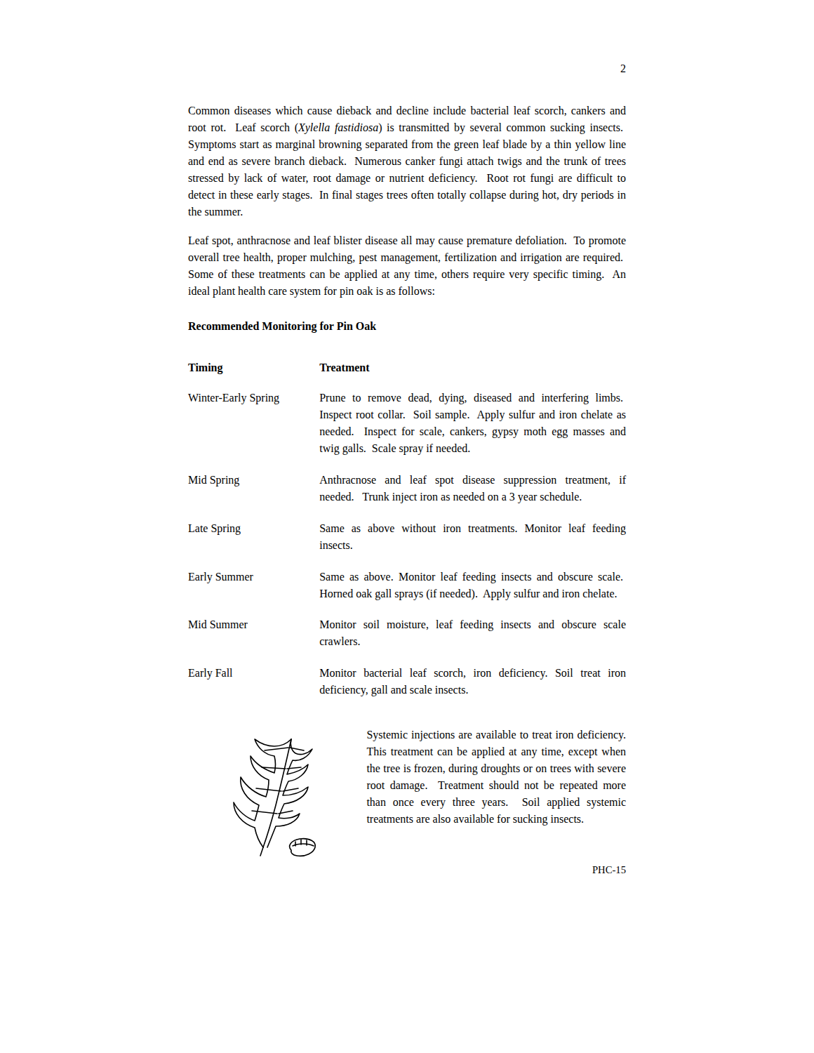2
Common diseases which cause dieback and decline include bacterial leaf scorch, cankers and root rot. Leaf scorch (Xylella fastidiosa) is transmitted by several common sucking insects. Symptoms start as marginal browning separated from the green leaf blade by a thin yellow line and end as severe branch dieback. Numerous canker fungi attach twigs and the trunk of trees stressed by lack of water, root damage or nutrient deficiency. Root rot fungi are difficult to detect in these early stages. In final stages trees often totally collapse during hot, dry periods in the summer.
Leaf spot, anthracnose and leaf blister disease all may cause premature defoliation. To promote overall tree health, proper mulching, pest management, fertilization and irrigation are required. Some of these treatments can be applied at any time, others require very specific timing. An ideal plant health care system for pin oak is as follows:
Recommended Monitoring for Pin Oak
| Timing | Treatment |
| --- | --- |
| Winter-Early Spring | Prune to remove dead, dying, diseased and interfering limbs. Inspect root collar. Soil sample. Apply sulfur and iron chelate as needed. Inspect for scale, cankers, gypsy moth egg masses and twig galls. Scale spray if needed. |
| Mid Spring | Anthracnose and leaf spot disease suppression treatment, if needed. Trunk inject iron as needed on a 3 year schedule. |
| Late Spring | Same as above without iron treatments. Monitor leaf feeding insects. |
| Early Summer | Same as above. Monitor leaf feeding insects and obscure scale. Horned oak gall sprays (if needed). Apply sulfur and iron chelate. |
| Mid Summer | Monitor soil moisture, leaf feeding insects and obscure scale crawlers. |
| Early Fall | Monitor bacterial leaf scorch, iron deficiency. Soil treat iron deficiency, gall and scale insects. |
Systemic injections are available to treat iron deficiency. This treatment can be applied at any time, except when the tree is frozen, during droughts or on trees with severe root damage. Treatment should not be repeated more than once every three years. Soil applied systemic treatments are also available for sucking insects.
PHC-15